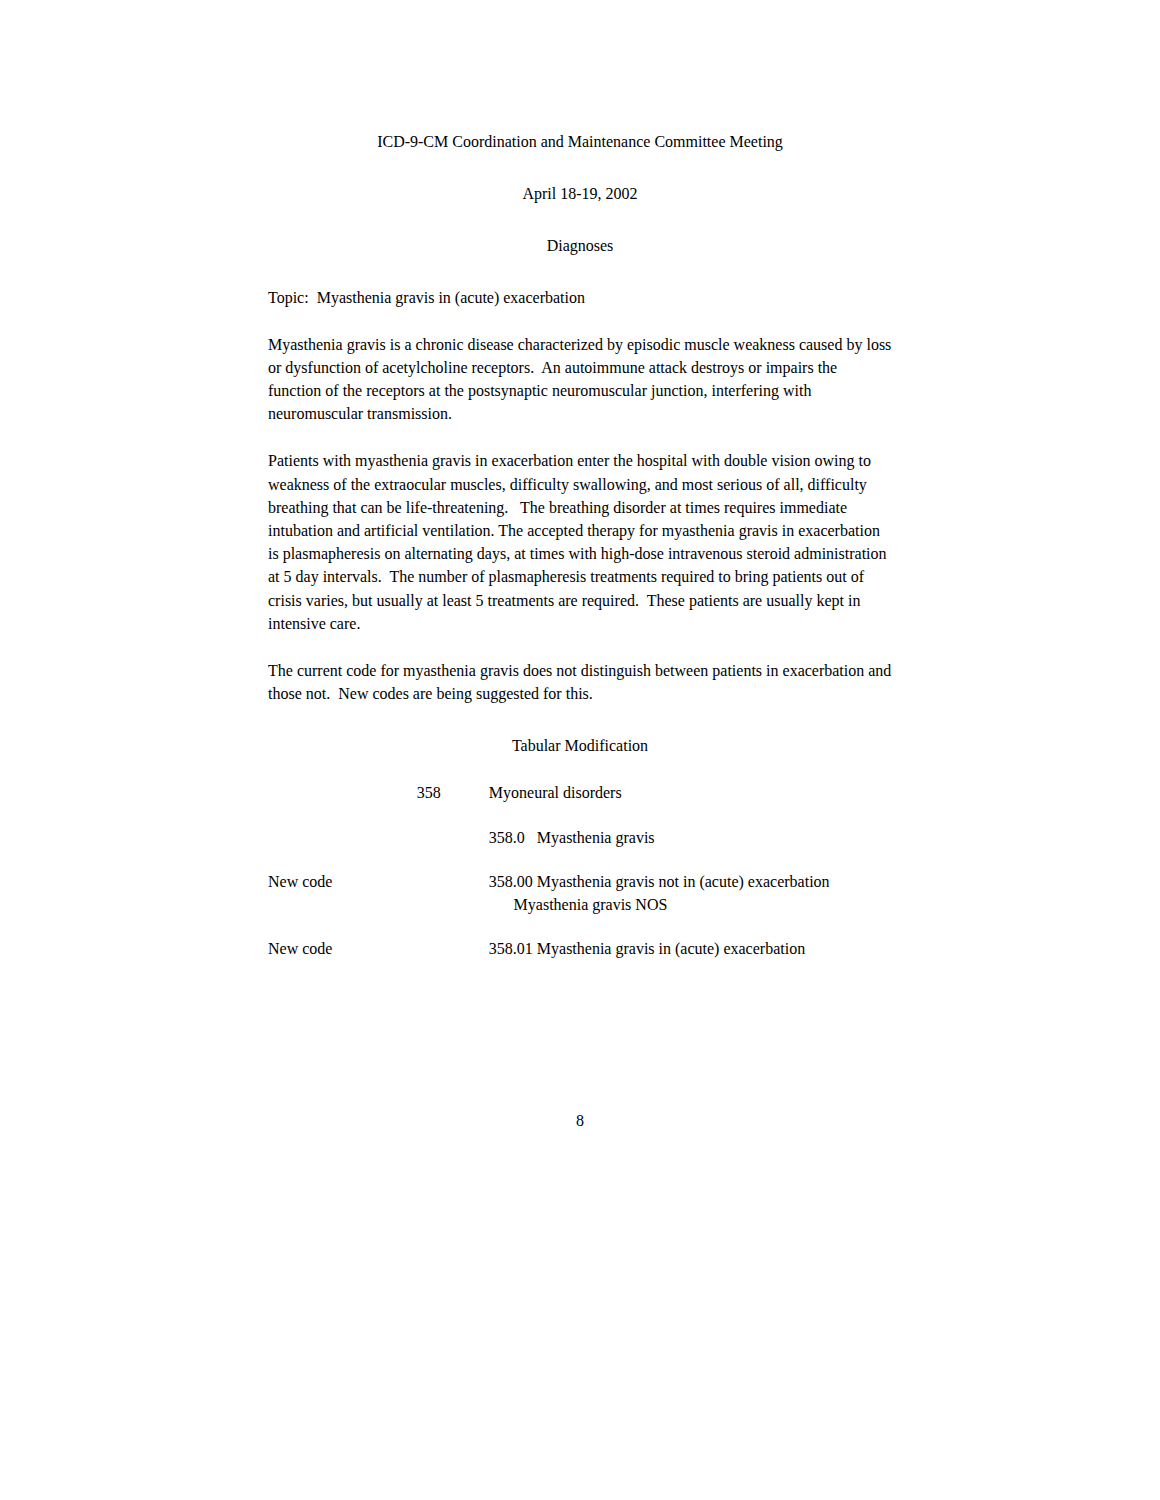ICD-9-CM Coordination and Maintenance Committee Meeting
April 18-19, 2002
Diagnoses
Topic: Myasthenia gravis in (acute) exacerbation
Myasthenia gravis is a chronic disease characterized by episodic muscle weakness caused by loss or dysfunction of acetylcholine receptors. An autoimmune attack destroys or impairs the function of the receptors at the postsynaptic neuromuscular junction, interfering with neuromuscular transmission.
Patients with myasthenia gravis in exacerbation enter the hospital with double vision owing to weakness of the extraocular muscles, difficulty swallowing, and most serious of all, difficulty breathing that can be life-threatening. The breathing disorder at times requires immediate intubation and artificial ventilation. The accepted therapy for myasthenia gravis in exacerbation is plasmapheresis on alternating days, at times with high-dose intravenous steroid administration at 5 day intervals. The number of plasmapheresis treatments required to bring patients out of crisis varies, but usually at least 5 treatments are required. These patients are usually kept in intensive care.
The current code for myasthenia gravis does not distinguish between patients in exacerbation and those not. New codes are being suggested for this.
Tabular Modification
| | 358 | Myoneural disorders |
| | | 358.0 Myasthenia gravis |
| New code | | 358.00 Myasthenia gravis not in (acute) exacerbation Myasthenia gravis NOS |
| New code | | 358.01 Myasthenia gravis in (acute) exacerbation |
8